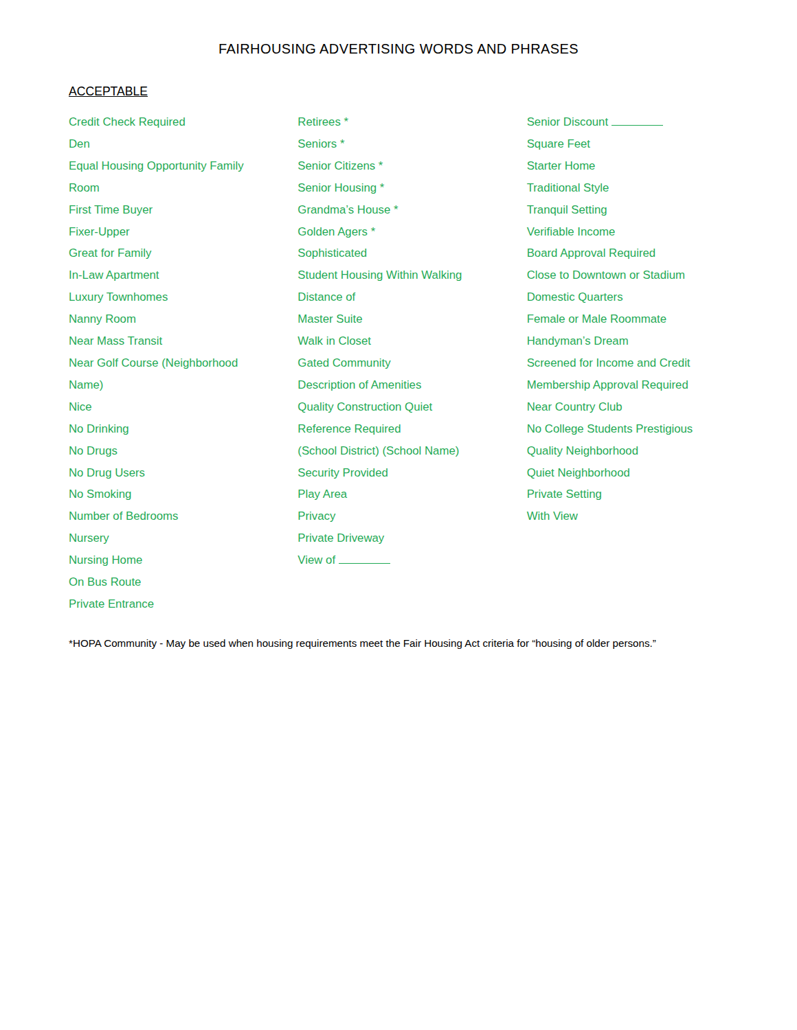FAIRHOUSING ADVERTISING WORDS AND PHRASES
ACCEPTABLE
Credit Check Required
Den
Equal Housing Opportunity Family Room
First Time Buyer
Fixer-Upper
Great for Family
In-Law Apartment
Luxury Townhomes
Nanny Room
Near Mass Transit
Near Golf Course (Neighborhood Name)
Nice
No Drinking
No Drugs
No Drug Users
No Smoking
Number of Bedrooms
Nursery
Nursing Home
On Bus Route
Private Entrance
Retirees *
Seniors *
Senior Citizens *
Senior Housing *
Grandma’s House *
Golden Agers *
Sophisticated
Student Housing Within Walking Distance of
Master Suite
Walk in Closet
Gated Community
Description of Amenities
Quality Construction Quiet
Reference Required
(School District) (School Name)
Security Provided
Play Area
Privacy
Private Driveway
View of
Senior Discount
Square Feet
Starter Home
Traditional Style
Tranquil Setting
Verifiable Income
Board Approval Required
Close to Downtown or Stadium
Domestic Quarters
Female or Male Roommate
Handyman’s Dream
Screened for Income and Credit
Membership Approval Required
Near Country Club
No College Students Prestigious
Quality Neighborhood
Quiet Neighborhood
Private Setting
With View
*HOPA Community - May be used when housing requirements meet the Fair Housing Act criteria for “housing of older persons.”